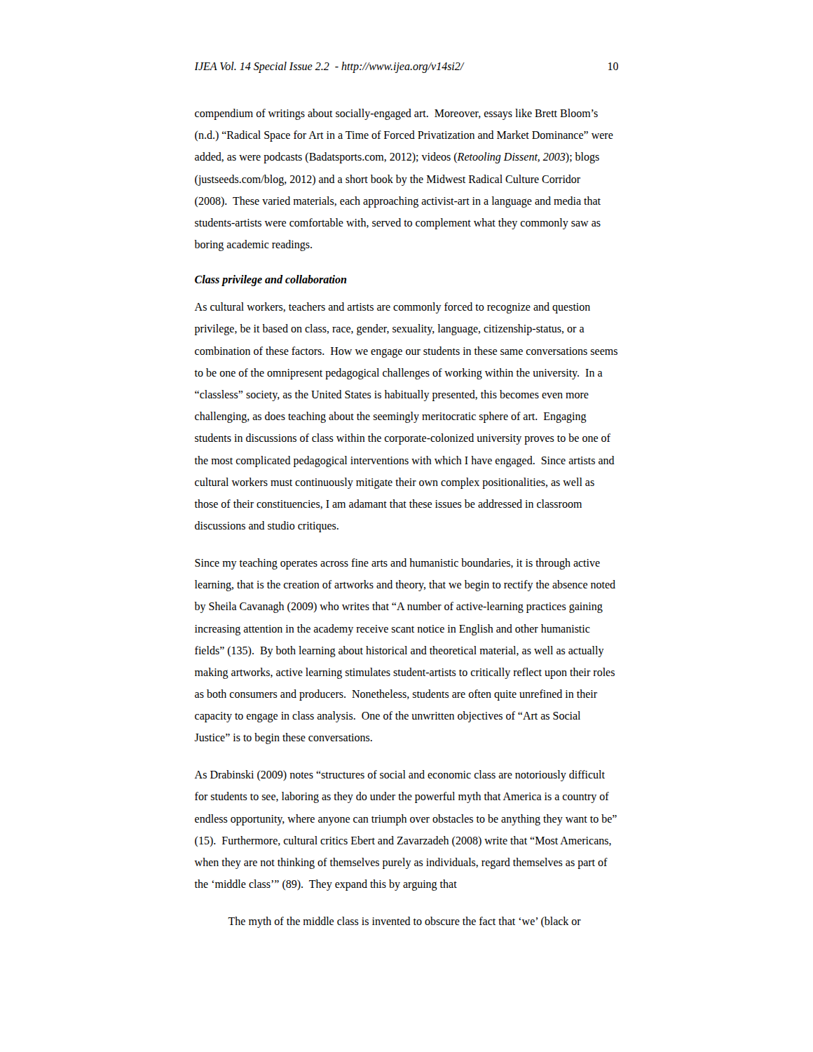IJEA Vol. 14 Special Issue 2.2 - http://www.ijea.org/v14si2/ 10
compendium of writings about socially-engaged art. Moreover, essays like Brett Bloom’s (n.d.) “Radical Space for Art in a Time of Forced Privatization and Market Dominance” were added, as were podcasts (Badatsports.com, 2012); videos (Retooling Dissent, 2003); blogs (justseeds.com/blog, 2012) and a short book by the Midwest Radical Culture Corridor (2008). These varied materials, each approaching activist-art in a language and media that students-artists were comfortable with, served to complement what they commonly saw as boring academic readings.
Class privilege and collaboration
As cultural workers, teachers and artists are commonly forced to recognize and question privilege, be it based on class, race, gender, sexuality, language, citizenship-status, or a combination of these factors. How we engage our students in these same conversations seems to be one of the omnipresent pedagogical challenges of working within the university. In a “classless” society, as the United States is habitually presented, this becomes even more challenging, as does teaching about the seemingly meritocratic sphere of art. Engaging students in discussions of class within the corporate-colonized university proves to be one of the most complicated pedagogical interventions with which I have engaged. Since artists and cultural workers must continuously mitigate their own complex positionalities, as well as those of their constituencies, I am adamant that these issues be addressed in classroom discussions and studio critiques.
Since my teaching operates across fine arts and humanistic boundaries, it is through active learning, that is the creation of artworks and theory, that we begin to rectify the absence noted by Sheila Cavanagh (2009) who writes that “A number of active-learning practices gaining increasing attention in the academy receive scant notice in English and other humanistic fields” (135). By both learning about historical and theoretical material, as well as actually making artworks, active learning stimulates student-artists to critically reflect upon their roles as both consumers and producers. Nonetheless, students are often quite unrefined in their capacity to engage in class analysis. One of the unwritten objectives of “Art as Social Justice” is to begin these conversations.
As Drabinski (2009) notes “structures of social and economic class are notoriously difficult for students to see, laboring as they do under the powerful myth that America is a country of endless opportunity, where anyone can triumph over obstacles to be anything they want to be” (15). Furthermore, cultural critics Ebert and Zavarzadeh (2008) write that “Most Americans, when they are not thinking of themselves purely as individuals, regard themselves as part of the ‘middle class’” (89). They expand this by arguing that
The myth of the middle class is invented to obscure the fact that ‘we’ (black or